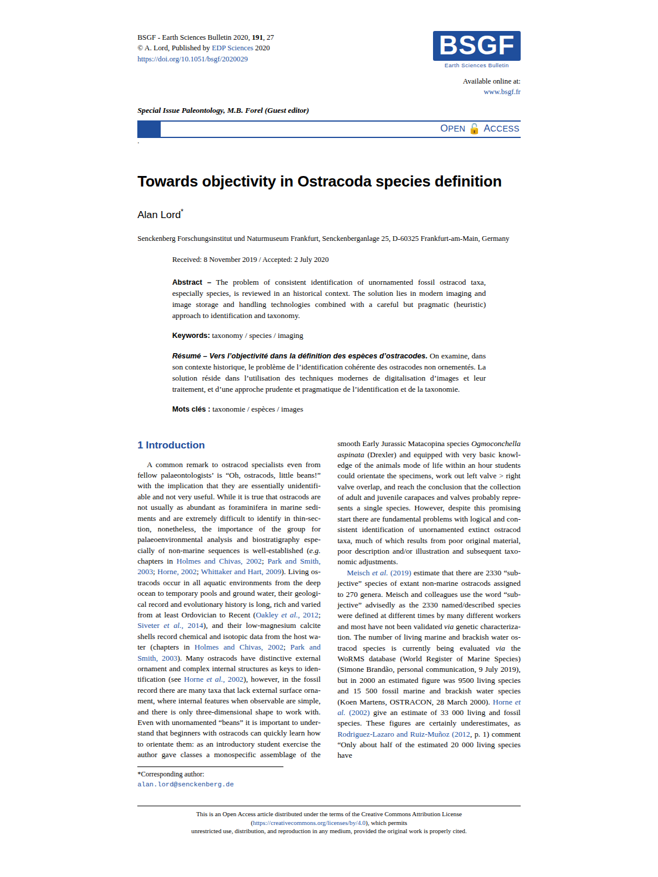BSGF - Earth Sciences Bulletin 2020, 191, 27
© A. Lord, Published by EDP Sciences 2020
https://doi.org/10.1051/bsgf/2020029
BSGF Earth Sciences Bulletin
Available online at:
www.bsgf.fr
Special Issue Paleontology, M.B. Forel (Guest editor)
OPEN 🔓 ACCESS
.
Towards objectivity in Ostracoda species definition
Alan Lord*
Senckenberg Forschungsinstitut und Naturmuseum Frankfurt, Senckenberganlage 25, D-60325 Frankfurt-am-Main, Germany
Received: 8 November 2019 / Accepted: 2 July 2020
Abstract – The problem of consistent identification of unornamented fossil ostracod taxa, especially species, is reviewed in an historical context. The solution lies in modern imaging and image storage and handling technologies combined with a careful but pragmatic (heuristic) approach to identification and taxonomy.
Keywords: taxonomy / species / imaging
Résumé – Vers l’objectivité dans la définition des espèces d’ostracodes. On examine, dans son contexte historique, le problème de l’identification cohérente des ostracodes non ornementés. La solution réside dans l’utilisation des techniques modernes de digitalisation d’images et leur traitement, et d’une approche prudente et pragmatique de l’identification et de la taxonomie.
Mots clés : taxonomie / espèces / images
1 Introduction
A common remark to ostracod specialists even from fellow palaeontologists’ is “Oh, ostracods, little beans!” with the implication that they are essentially unidentifiable and not very useful. While it is true that ostracods are not usually as abundant as foraminifera in marine sediments and are extremely difficult to identify in thin-section, nonetheless, the importance of the group for palaeoenvironmental analysis and biostratigraphy especially of non-marine sequences is well-established (e.g. chapters in Holmes and Chivas, 2002; Park and Smith, 2003; Horne, 2002; Whittaker and Hart, 2009). Living ostracods occur in all aquatic environments from the deep ocean to temporary pools and ground water, their geological record and evolutionary history is long, rich and varied from at least Ordovician to Recent (Oakley et al., 2012; Siveter et al., 2014), and their low-magnesium calcite shells record chemical and isotopic data from the host water (chapters in Holmes and Chivas, 2002; Park and Smith, 2003). Many ostracods have distinctive external ornament and complex internal structures as keys to identification (see Horne et al., 2002), however, in the fossil record there are many taxa that lack external surface ornament, where internal features when observable are simple, and there is only three-dimensional shape to work with. Even with unornamented “beans” it is important to understand that beginners with ostracods can quickly learn how to orientate them: as an introductory student exercise the author gave classes a monospecific assemblage of the smooth Early Jurassic Matacopina species Ogmoconchella aspinata (Drexler) and equipped with very basic knowledge of the animals mode of life within an hour students could orientate the specimens, work out left valve > right valve overlap, and reach the conclusion that the collection of adult and juvenile carapaces and valves probably represents a single species. However, despite this promising start there are fundamental problems with logical and consistent identification of unornamented extinct ostracod taxa, much of which results from poor original material, poor description and/or illustration and subsequent taxonomic adjustments.
Meisch et al. (2019) estimate that there are 2330 “subjective” species of extant non-marine ostracods assigned to 270 genera. Meisch and colleagues use the word “subjective” advisedly as the 2330 named/described species were defined at different times by many different workers and most have not been validated via genetic characterization. The number of living marine and brackish water ostracod species is currently being evaluated via the WoRMS database (World Register of Marine Species) (Simone Brandão, personal communication, 9 July 2019), but in 2000 an estimated figure was 9500 living species and 15 500 fossil marine and brackish water species (Koen Martens, OSTRACON, 28 March 2000). Horne et al. (2002) give an estimate of 33 000 living and fossil species. These figures are certainly underestimates, as Rodriguez-Lazaro and Ruiz-Muñoz (2012, p. 1) comment “Only about half of the estimated 20 000 living species have
*Corresponding author: alan.lord@senckenberg.de
This is an Open Access article distributed under the terms of the Creative Commons Attribution License (https://creativecommons.org/licenses/by/4.0), which permits
unrestricted use, distribution, and reproduction in any medium, provided the original work is properly cited.